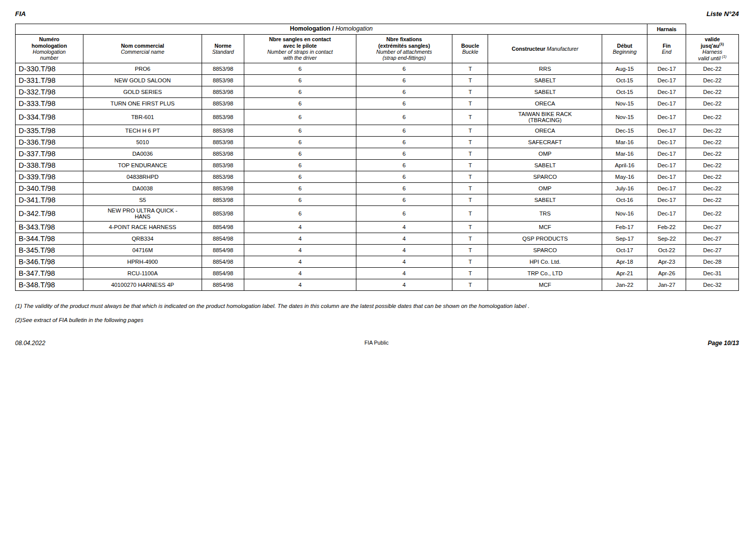FIA Liste N°24
| Homologation / Homologation | Harnais |
| --- | --- |
| Numéro homologation Homologation number | Nom commercial Commercial name | Norme Standard | Nbre sangles en contact avec le pilote Number of straps in contact with the driver | Nbre fixations (extrémités sangles) Number of attachments (strap end-fittings) | Boucle Buckle | Constructeur Manufacturer | Début Beginning | Fin End | valide jusq'au (1) Harness valid until (1) |
| D-330.T/98 | PRO6 | 8853/98 | 6 | 6 | T | RRS | Aug-15 | Dec-17 | Dec-22 |
| D-331.T/98 | NEW GOLD SALOON | 8853/98 | 6 | 6 | T | SABELT | Oct-15 | Dec-17 | Dec-22 |
| D-332.T/98 | GOLD SERIES | 8853/98 | 6 | 6 | T | SABELT | Oct-15 | Dec-17 | Dec-22 |
| D-333.T/98 | TURN ONE FIRST PLUS | 8853/98 | 6 | 6 | T | ORECA | Nov-15 | Dec-17 | Dec-22 |
| D-334.T/98 | TBR-601 | 8853/98 | 6 | 6 | T | TAIWAN BIKE RACK (TBRACING) | Nov-15 | Dec-17 | Dec-22 |
| D-335.T/98 | TECH H 6 PT | 8853/98 | 6 | 6 | T | ORECA | Dec-15 | Dec-17 | Dec-22 |
| D-336.T/98 | 5010 | 8853/98 | 6 | 6 | T | SAFECRAFT | Mar-16 | Dec-17 | Dec-22 |
| D-337.T/98 | DA0036 | 8853/98 | 6 | 6 | T | OMP | Mar-16 | Dec-17 | Dec-22 |
| D-338.T/98 | TOP ENDURANCE | 8853/98 | 6 | 6 | T | SABELT | April-16 | Dec-17 | Dec-22 |
| D-339.T/98 | 04838RHPD | 8853/98 | 6 | 6 | T | SPARCO | May-16 | Dec-17 | Dec-22 |
| D-340.T/98 | DA0038 | 8853/98 | 6 | 6 | T | OMP | July-16 | Dec-17 | Dec-22 |
| D-341.T/98 | S5 | 8853/98 | 6 | 6 | T | SABELT | Oct-16 | Dec-17 | Dec-22 |
| D-342.T/98 | NEW PRO ULTRA QUICK - HANS | 8853/98 | 6 | 6 | T | TRS | Nov-16 | Dec-17 | Dec-22 |
| B-343.T/98 | 4-P OINT RACE HARNESS | 8854/98 | 4 | 4 | T | MCF | Feb-17 | Feb-22 | Dec-27 |
| B-344.T/98 | QRB334 | 8854/98 | 4 | 4 | T | QSP PRODUCTS | Sep-17 | Sep-22 | Dec-27 |
| B-345.T/98 | 04716M | 8854/98 | 4 | 4 | T | SPARCO | Oct-17 | Oct-22 | Dec-27 |
| B-346.T/98 | HPRH-4900 | 8854/98 | 4 | 4 | T | HPI Co. Ltd. | Apr-18 | Apr-23 | Dec-28 |
| B-347.T/98 | RCU-1100A | 8854/98 | 4 | 4 | T | TRP Co., LTD | Apr-21 | Apr-26 | Dec-31 |
| B-348.T/98 | 40100270 HARNESS 4P | 8854/98 | 4 | 4 | T | MCF | Jan-22 | Jan-27 | Dec-32 |
(1) The validity of the product must always be that which is indicated on the product homologation label. The dates in this column are the latest possible dates that can be shown on the homologation label .
(2)See extract of FIA bulletin in the following pages
08.04.2022 FIA Public Page 10/13